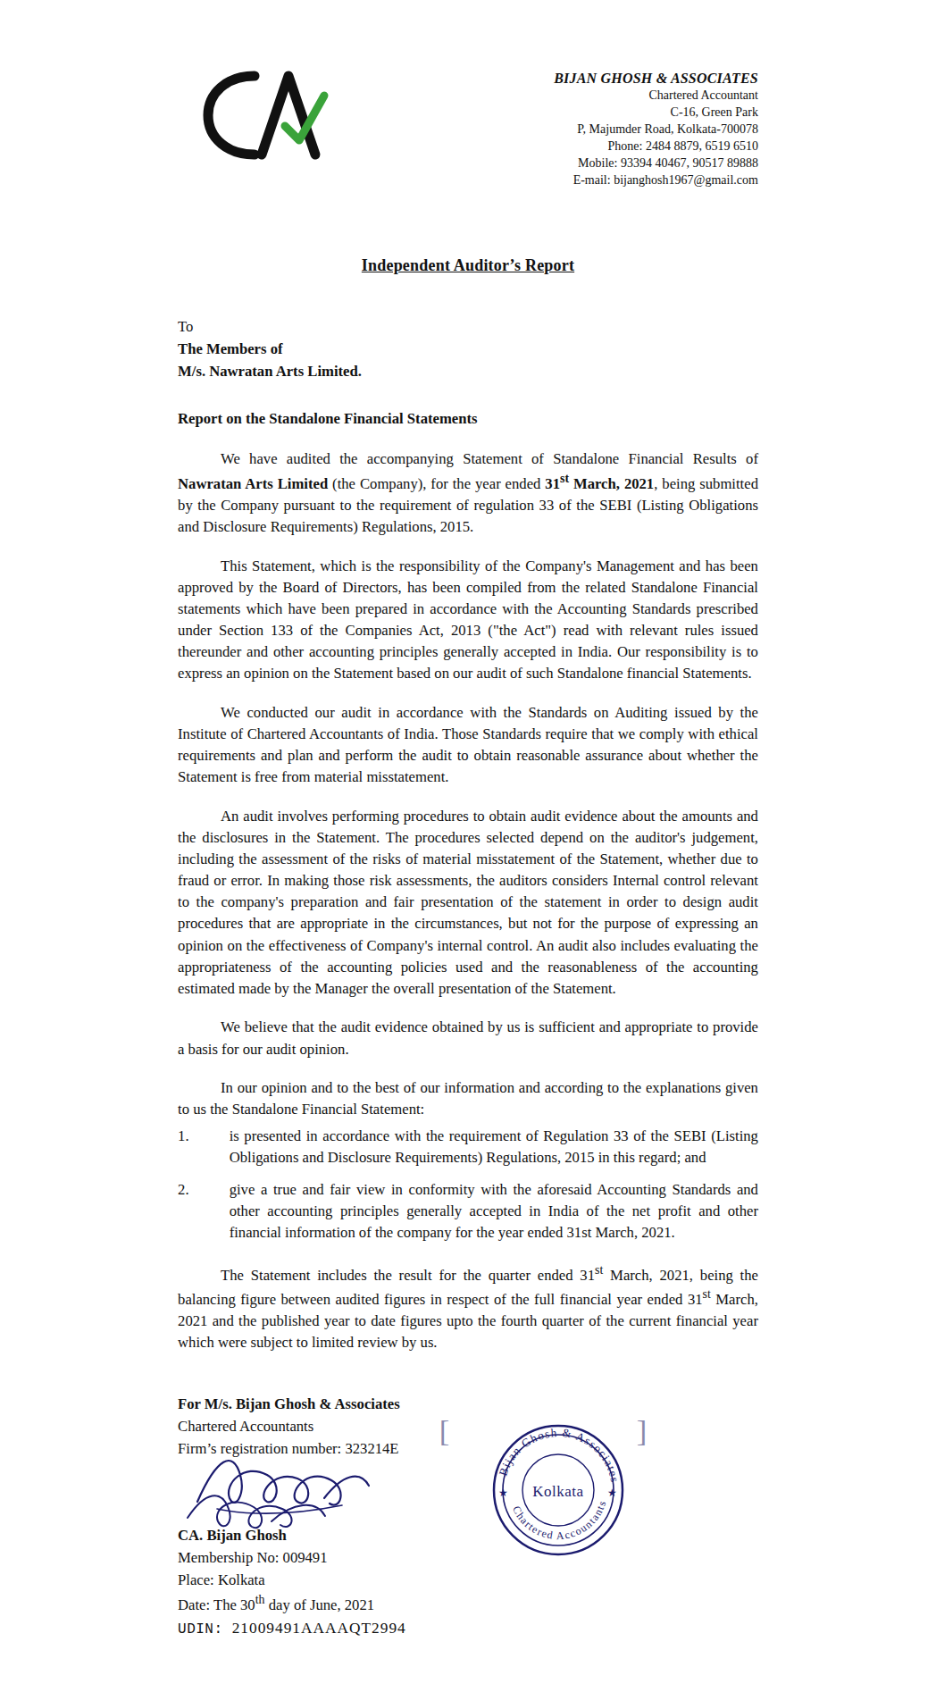BIJAN GHOSH & ASSOCIATES
Chartered Accountant
C-16, Green Park
P, Majumder Road, Kolkata-700078
Phone: 2484 8879, 6519 6510
Mobile: 93394 40467, 90517 89888
E-mail: bijanghosh1967@gmail.com
Independent Auditor’s Report
To
The Members of
M/s. Nawratan Arts Limited.
Report on the Standalone Financial Statements
We have audited the accompanying Statement of Standalone Financial Results of Nawratan Arts Limited (the Company), for the year ended 31st March, 2021, being submitted by the Company pursuant to the requirement of regulation 33 of the SEBI (Listing Obligations and Disclosure Requirements) Regulations, 2015.
This Statement, which is the responsibility of the Company's Management and has been approved by the Board of Directors, has been compiled from the related Standalone Financial statements which have been prepared in accordance with the Accounting Standards prescribed under Section 133 of the Companies Act, 2013 ("the Act") read with relevant rules issued thereunder and other accounting principles generally accepted in India. Our responsibility is to express an opinion on the Statement based on our audit of such Standalone financial Statements.
We conducted our audit in accordance with the Standards on Auditing issued by the Institute of Chartered Accountants of India. Those Standards require that we comply with ethical requirements and plan and perform the audit to obtain reasonable assurance about whether the Statement is free from material misstatement.
An audit involves performing procedures to obtain audit evidence about the amounts and the disclosures in the Statement. The procedures selected depend on the auditor's judgement, including the assessment of the risks of material misstatement of the Statement, whether due to fraud or error. In making those risk assessments, the auditors considers Internal control relevant to the company's preparation and fair presentation of the statement in order to design audit procedures that are appropriate in the circumstances, but not for the purpose of expressing an opinion on the effectiveness of Company's internal control. An audit also includes evaluating the appropriateness of the accounting policies used and the reasonableness of the accounting estimated made by the Manager the overall presentation of the Statement.
We believe that the audit evidence obtained by us is sufficient and appropriate to provide a basis for our audit opinion.
In our opinion and to the best of our information and according to the explanations given to us the Standalone Financial Statement:
1. is presented in accordance with the requirement of Regulation 33 of the SEBI (Listing Obligations and Disclosure Requirements) Regulations, 2015 in this regard; and
2. give a true and fair view in conformity with the aforesaid Accounting Standards and other accounting principles generally accepted in India of the net profit and other financial information of the company for the year ended 31st March, 2021.
The Statement includes the result for the quarter ended 31st March, 2021, being the balancing figure between audited figures in respect of the full financial year ended 31st March, 2021 and the published year to date figures upto the fourth quarter of the current financial year which were subject to limited review by us.
For M/s. Bijan Ghosh & Associates
Chartered Accountants
Firm’s registration number: 323214E
CA. Bijan Ghosh
Membership No: 009491
Place: Kolkata
Date: The 30th day of June, 2021
UDIN: 21009491AAAAQT2994
[
]
Bijan Ghosh & Associates Chartered Accountants Kolkata ★ ★